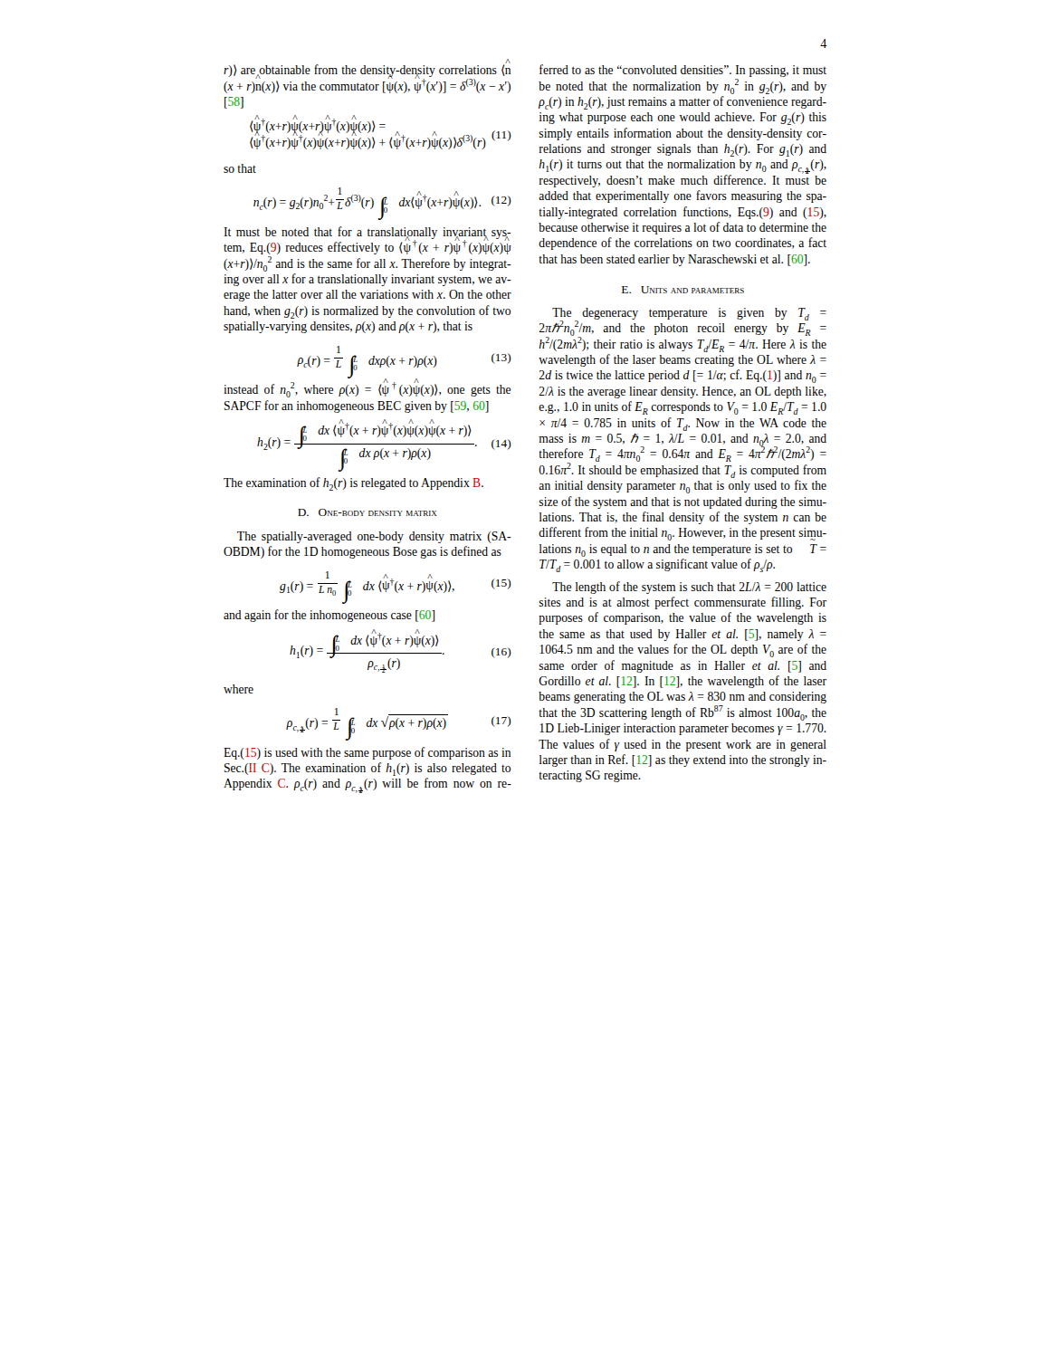4
r)⟩ are obtainable from the density-density correlations ⟨n(x + r)n(x)⟩ via the commutator [ψ(x), ψ†(x′)] = δ(3)(x − x′) [58]
⟨ψ†(x+r)ψ(x+r)ψ†(x)ψ(x)⟩ =
⟨ψ†(x+r)ψ†(x)ψ(x+r)ψ(x)⟩ + ⟨ψ†(x+r)ψ(x)⟩δ(3)(r) (11)
so that
nc(r) = g2(r)n02+1 L δ(3)(r) ∫L 0 dx⟨ψ†(x+r)ψ(x)⟩. (12)
It must be noted that for a translationally invariant system, Eq.(9) reduces effectively to ⟨ψ†(x + r)ψ†(x)ψ(x)ψ(x+r)⟩/n02 and is the same for all x. Therefore by integrating over all x for a translationally invariant system, we average the latter over all the variations with x. On the other hand, when g2(r) is normalized by the convolution of two spatially-varying densites, ρ(x) and ρ(x + r), that is
ρc(r) = 1 L ∫L 0 dx ρ(x + r)ρ(x) (13)
instead of n02, where ρ(x) = ⟨ψ†(x)ψ(x)⟩, one gets the SAPCF for an inhomogeneous BEC given by [59, 60]
h2(r) = ∫L 0 dx ⟨ψ†(x + r)ψ†(x)ψ(x)ψ(x + r)⟩ ∫L 0 dx ρ(x + r)ρ(x) . (14)
The examination of h2(r) is relegated to Appendix B.
D. One-body density matrix
The spatially-averaged one-body density matrix (SA-OBDM) for the 1D homogeneous Bose gas is defined as
g1(r) = 1 L n0 ∫L 0 dx ⟨ψ†(x + r)ψ(x)⟩, (15)
and again for the inhomogeneous case [60]
h1(r) = ∫L 0 dx ⟨ψ†(x + r)ψ(x)⟩ ρc,12(r) . (16)
where
ρc,12(r) = 1 L ∫L 0 dx ρ(x + r)ρ(x) (17)
Eq.(15) is used with the same purpose of comparison as in Sec.(II C). The examination of h1(r) is also relegated to Appendix C. ρc(r) and ρc,12(r) will be from now on referred to as the “convoluted densities”. In passing, it must be noted that the normalization by n02 in g2(r), and by ρc(r) in h2(r), just remains a matter of convenience regarding what purpose each one would achieve. For g2(r) this simply entails information about the density-density correlations and stronger signals than h2(r). For g1(r) and h1(r) it turns out that the normalization by n0 and ρc,12(r), respectively, doesn’t make much difference. It must be added that experimentally one favors measuring the spatially-integrated correlation functions, Eqs.(9) and (15), because otherwise it requires a lot of data to determine the dependence of the correlations on two coordinates, a fact that has been stated earlier by Naraschewski et al. [60].
E. Units and parameters
The degeneracy temperature is given by Td = 2πℏ2n02/m, and the photon recoil energy by ER = h2/(2mλ2); their ratio is always Td/ER = 4/π. Here λ is the wavelength of the laser beams creating the OL where λ = 2d is twice the lattice period d [= 1/α; cf. Eq.(1)] and n0 = 2/λ is the average linear density. Hence, an OL depth like, e.g., 1.0 in units of ER corresponds to V0 = 1.0 ER/Td = 1.0 × π/4 = 0.785 in units of Td. Now in the WA code the mass is m = 0.5, ℏ = 1, λ/L = 0.01, and n0λ = 2.0, and therefore Td = 4πn02 = 0.64π and ER = 4π2ℏ2/(2mλ2) = 0.16π2. It should be emphasized that Td is computed from an initial density parameter n0 that is only used to fix the size of the system and that is not updated during the simulations. That is, the final density of the system n can be different from the initial n0. However, in the present simulations n0 is equal to n and the temperature is set to T = T/Td = 0.001 to allow a significant value of ρs/ρ.
The length of the system is such that 2L/λ = 200 lattice sites and is at almost perfect commensurate filling. For purposes of comparison, the value of the wavelength is the same as that used by Haller et al. [5], namely λ = 1064.5 nm and the values for the OL depth V0 are of the same order of magnitude as in Haller et al. [5] and Gordillo et al. [12]. In [12], the wavelength of the laser beams generating the OL was λ = 830 nm and considering that the 3D scattering length of Rb87 is almost 100a0, the 1D Lieb-Liniger interaction parameter becomes γ = 1.770. The values of γ used in the present work are in general larger than in Ref. [12] as they extend into the strongly interacting SG regime.